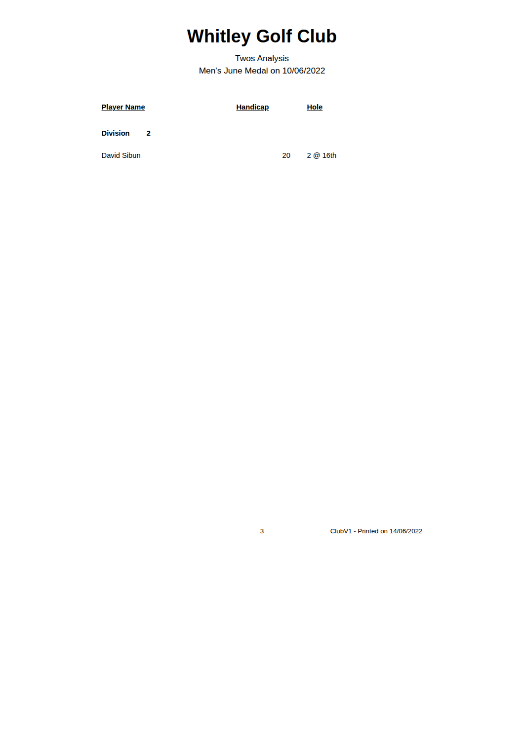Whitley Golf Club
Twos Analysis
Men's June Medal on 10/06/2022
| Player Name | Handicap | Hole |
| --- | --- | --- |
| Division 2 |
| David Sibun | 20 | 2 @ 16th |
3 ClubV1 - Printed on 14/06/2022